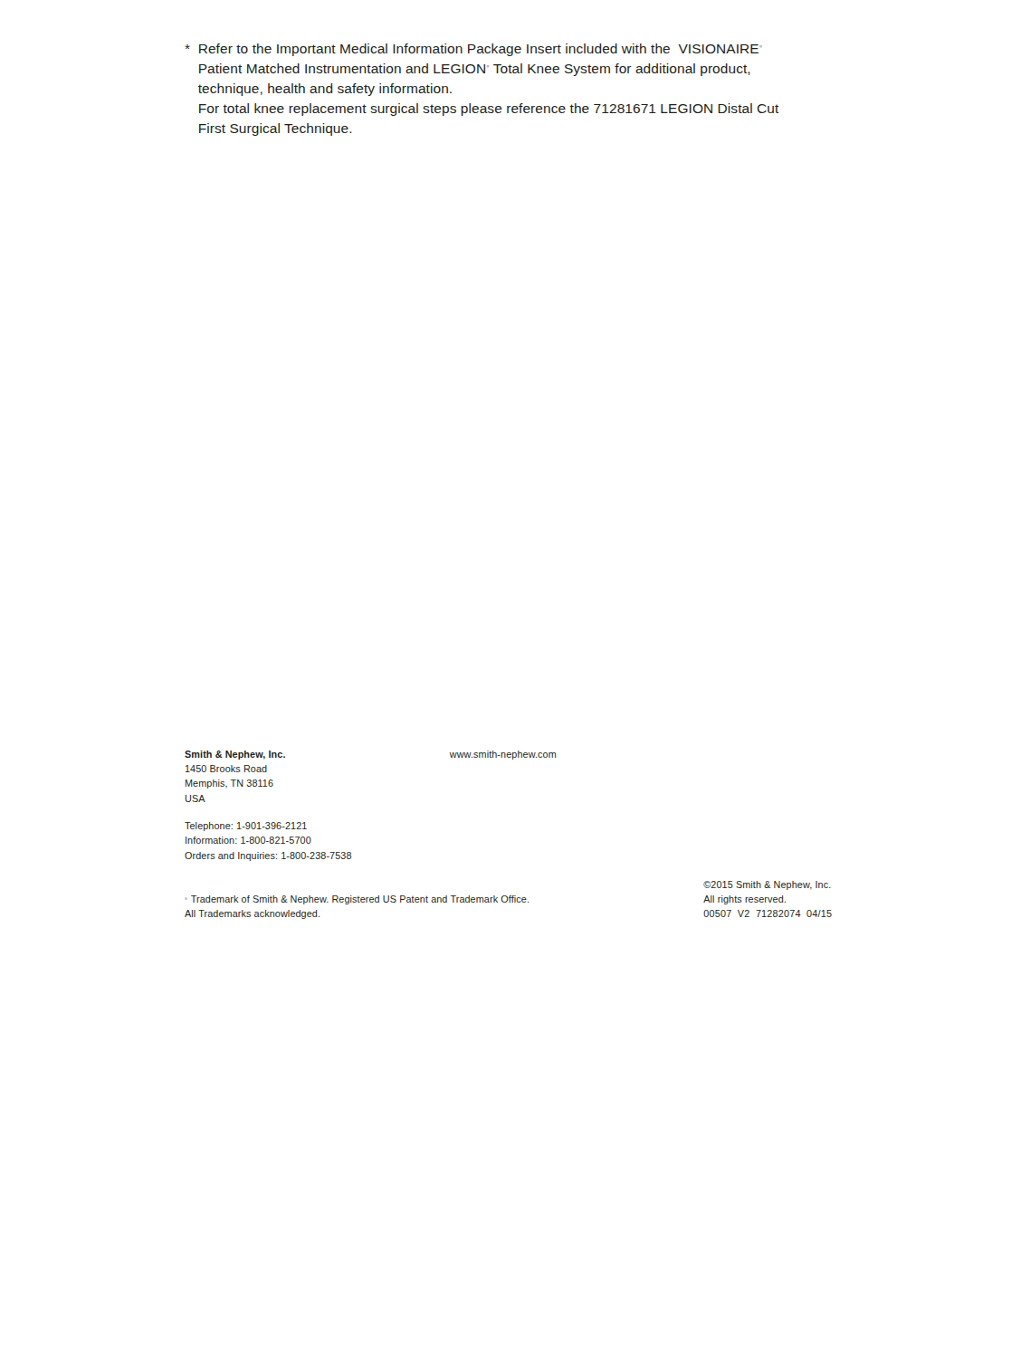*Refer to the Important Medical Information Package Insert included with the VISIONAIRE◦ Patient Matched Instrumentation and LEGION◦ Total Knee System for additional product, technique, health and safety information.
For total knee replacement surgical steps please reference the 71281671 LEGION Distal Cut First Surgical Technique.
Smith & Nephew, Inc.
1450 Brooks Road
Memphis, TN 38116
USA
www.smith-nephew.com
Telephone: 1-901-396-2121
Information: 1-800-821-5700
Orders and Inquiries: 1-800-238-7538
◦Trademark of Smith & Nephew. Registered US Patent and Trademark Office.
All Trademarks acknowledged.
©2015 Smith & Nephew, Inc.
All rights reserved.
00507 V2 71282074 04/15